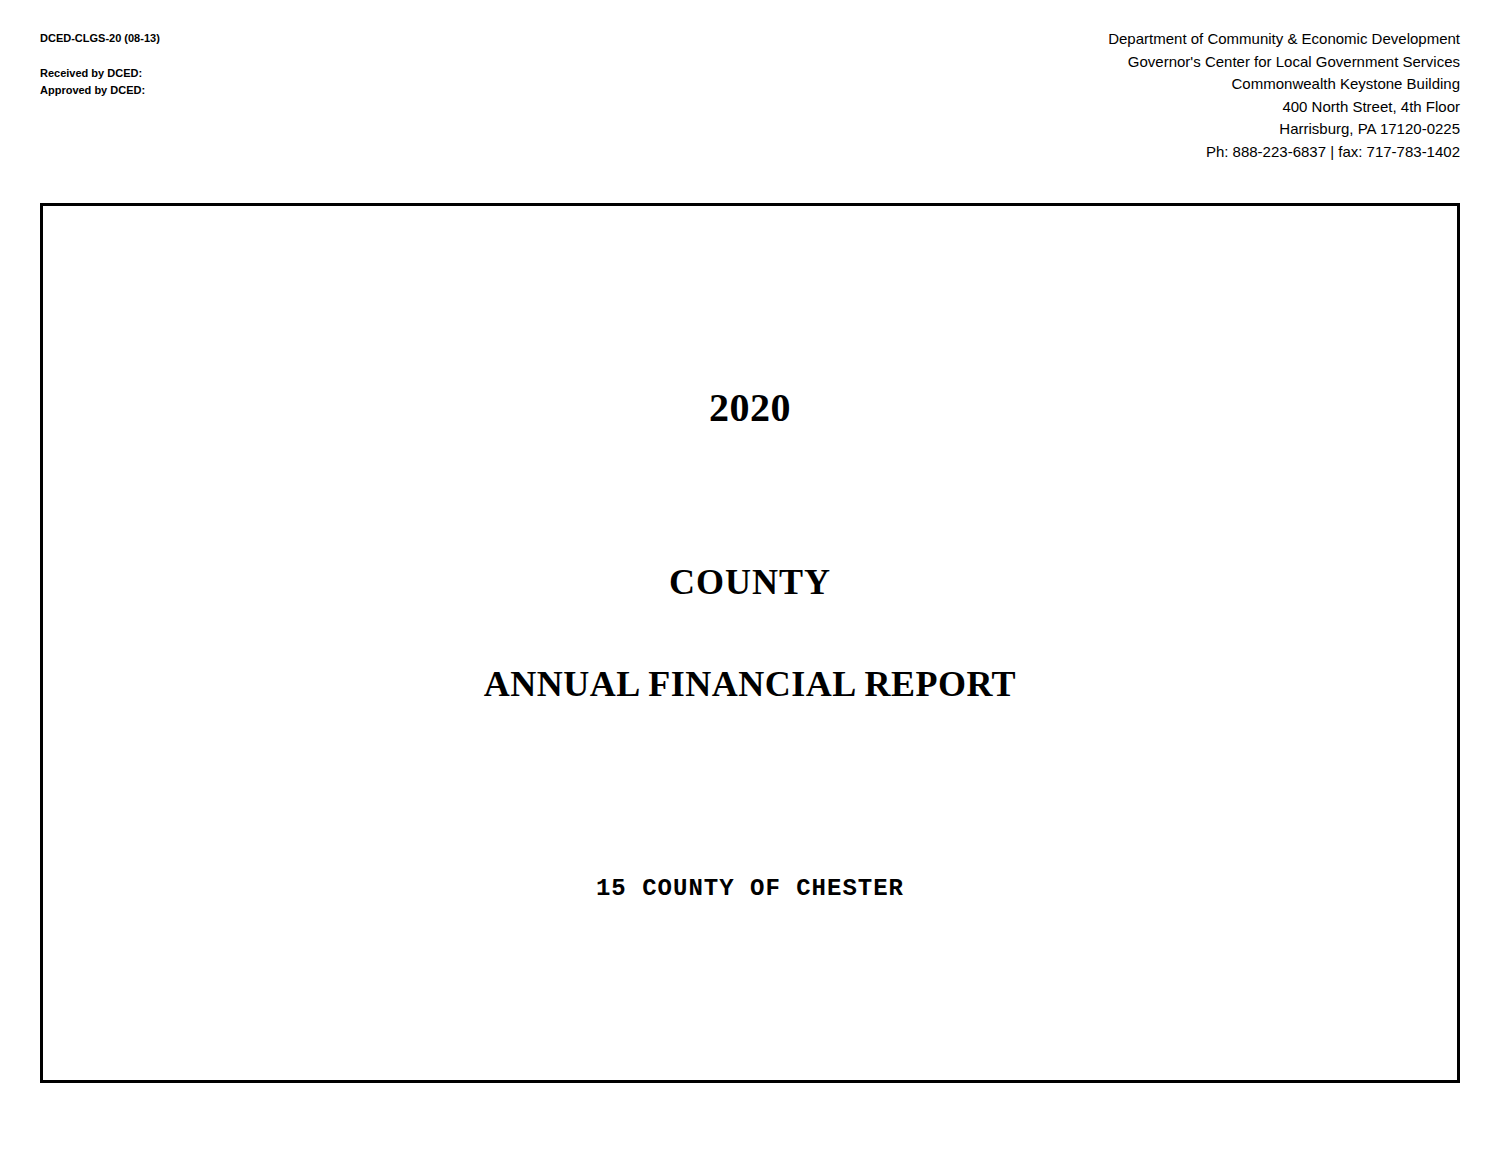DCED-CLGS-20 (08-13)
Received by DCED:
Approved by DCED:
Department of Community & Economic Development
Governor's Center for Local Government Services
Commonwealth Keystone Building
400 North Street, 4th Floor
Harrisburg, PA 17120-0225
Ph: 888-223-6837 | fax: 717-783-1402
2020
COUNTY
ANNUAL FINANCIAL REPORT
15 COUNTY OF CHESTER